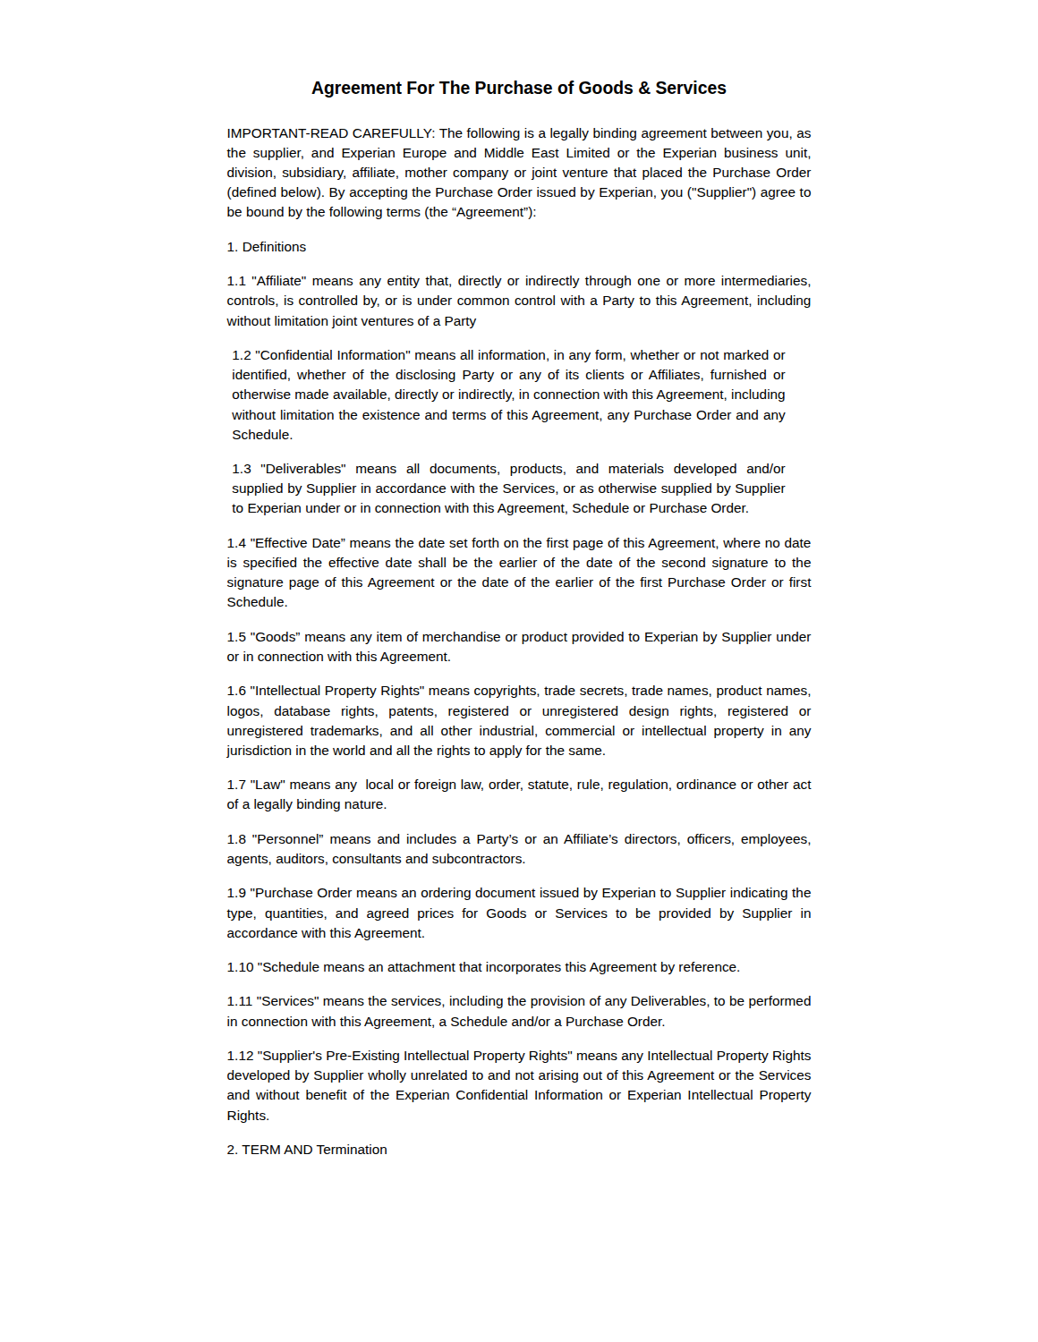Agreement For The Purchase of Goods & Services
IMPORTANT-READ CAREFULLY: The following is a legally binding agreement between you, as the supplier, and Experian Europe and Middle East Limited or the Experian business unit, division, subsidiary, affiliate, mother company or joint venture that placed the Purchase Order (defined below). By accepting the Purchase Order issued by Experian, you ("Supplier") agree to be bound by the following terms (the “Agreement”):
1. Definitions
1.1 "Affiliate" means any entity that, directly or indirectly through one or more intermediaries, controls, is controlled by, or is under common control with a Party to this Agreement, including without limitation joint ventures of a Party
1.2 "Confidential Information" means all information, in any form, whether or not marked or identified, whether of the disclosing Party or any of its clients or Affiliates, furnished or otherwise made available, directly or indirectly, in connection with this Agreement, including without limitation the existence and terms of this Agreement, any Purchase Order and any Schedule.
1.3 "Deliverables" means all documents, products, and materials developed and/or supplied by Supplier in accordance with the Services, or as otherwise supplied by Supplier to Experian under or in connection with this Agreement, Schedule or Purchase Order.
1.4 "Effective Date” means the date set forth on the first page of this Agreement, where no date is specified the effective date shall be the earlier of the date of the second signature to the signature page of this Agreement or the date of the earlier of the first Purchase Order or first Schedule.
1.5 "Goods” means any item of merchandise or product provided to Experian by Supplier under or in connection with this Agreement.
1.6 "Intellectual Property Rights" means copyrights, trade secrets, trade names, product names, logos, database rights, patents, registered or unregistered design rights, registered or unregistered trademarks, and all other industrial, commercial or intellectual property in any jurisdiction in the world and all the rights to apply for the same.
1.7 "Law" means any local or foreign law, order, statute, rule, regulation, ordinance or other act of a legally binding nature.
1.8 "Personnel” means and includes a Party’s or an Affiliate’s directors, officers, employees, agents, auditors, consultants and subcontractors.
1.9 "Purchase Order means an ordering document issued by Experian to Supplier indicating the type, quantities, and agreed prices for Goods or Services to be provided by Supplier in accordance with this Agreement.
1.10 "Schedule means an attachment that incorporates this Agreement by reference.
1.11 "Services" means the services, including the provision of any Deliverables, to be performed in connection with this Agreement, a Schedule and/or a Purchase Order.
1.12 "Supplier's Pre-Existing Intellectual Property Rights" means any Intellectual Property Rights developed by Supplier wholly unrelated to and not arising out of this Agreement or the Services and without benefit of the Experian Confidential Information or Experian Intellectual Property Rights.
2. TERM AND Termination